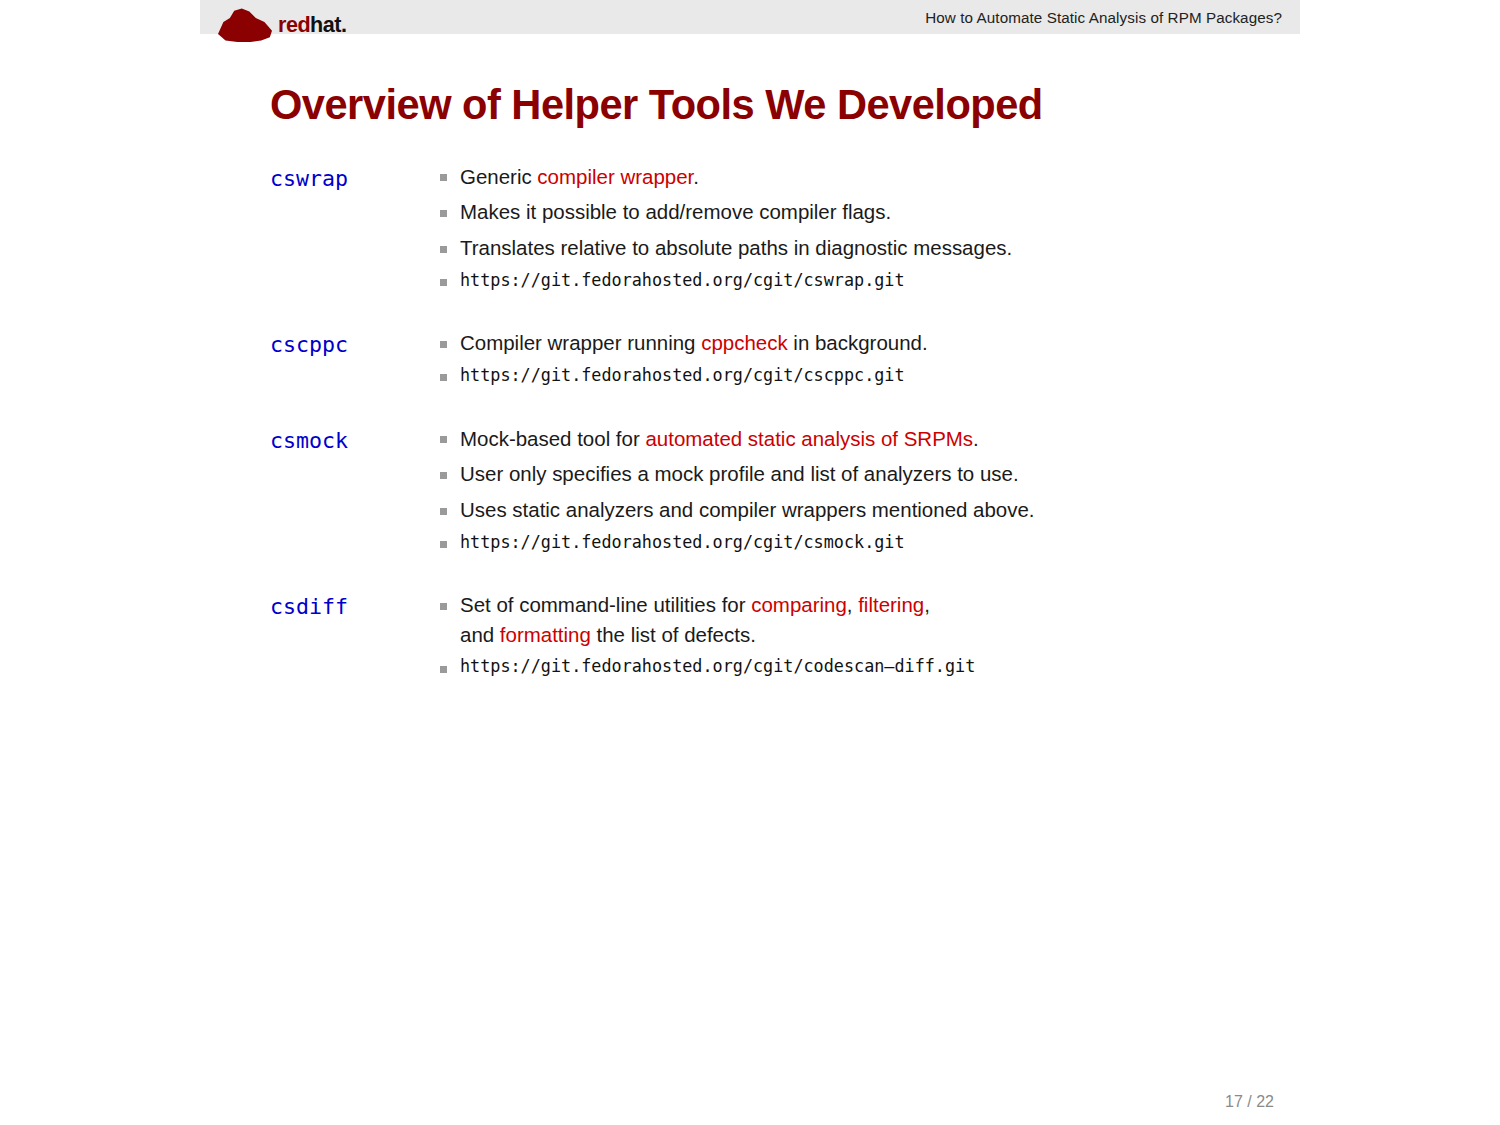How to Automate Static Analysis of RPM Packages?
redhat.
Overview of Helper Tools We Developed
cswrap
Generic compiler wrapper.
Makes it possible to add/remove compiler flags.
Translates relative to absolute paths in diagnostic messages.
https://git.fedorahosted.org/cgit/cswrap.git
cscppc
Compiler wrapper running cppcheck in background.
https://git.fedorahosted.org/cgit/cscppc.git
csmock
Mock-based tool for automated static analysis of SRPMs.
User only specifies a mock profile and list of analyzers to use.
Uses static analyzers and compiler wrappers mentioned above.
https://git.fedorahosted.org/cgit/csmock.git
csdiff
Set of command-line utilities for comparing, filtering,
and formatting the list of defects.
https://git.fedorahosted.org/cgit/codescan–diff.git
17 / 22